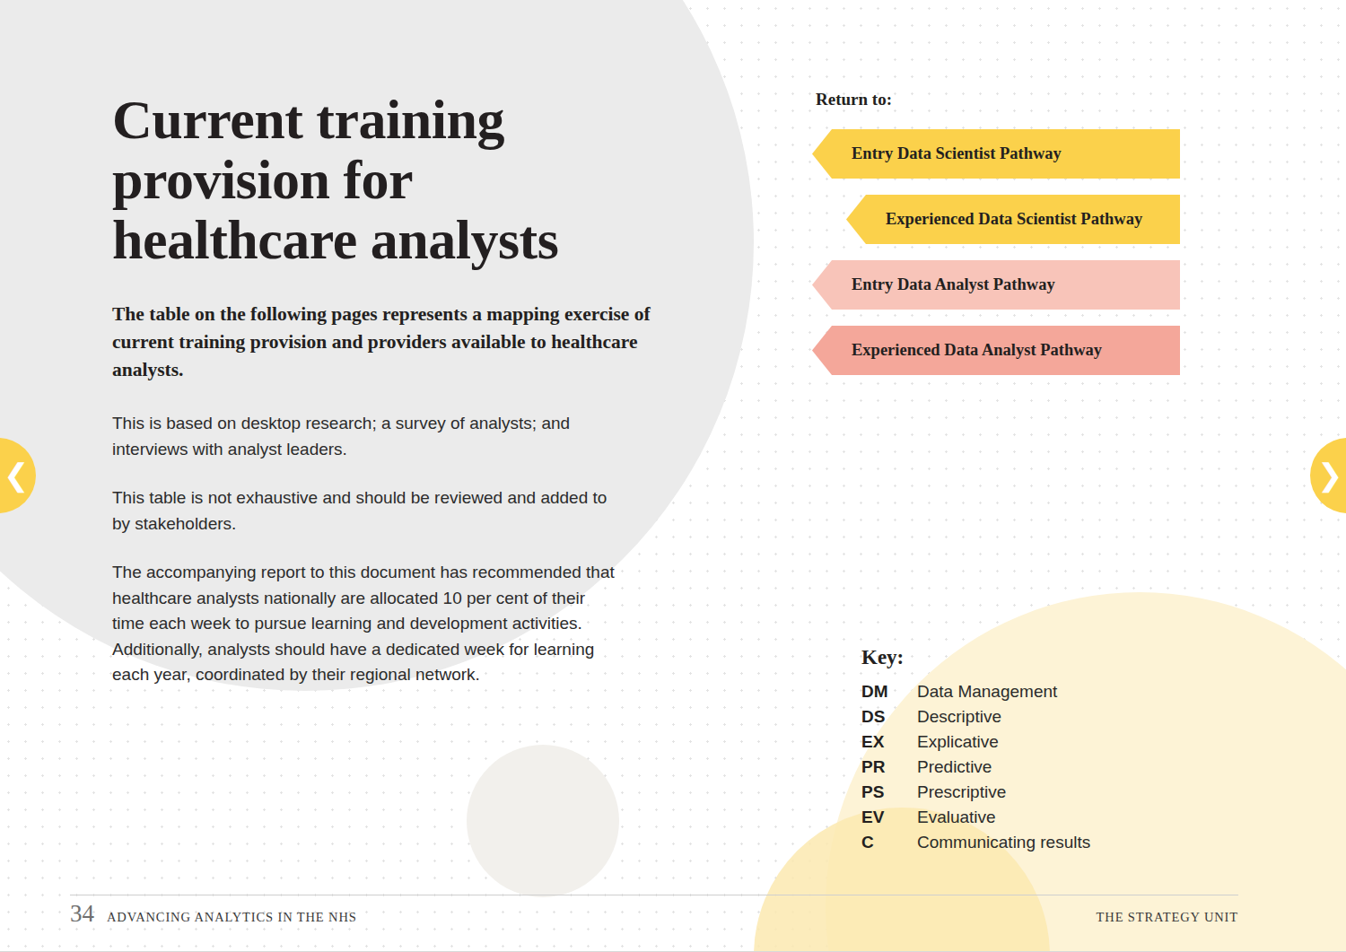❮
❯
Current training provision for healthcare analysts
The table on the following pages represents a mapping exercise of current training provision and providers available to healthcare analysts.
This is based on desktop research; a survey of analysts; and interviews with analyst leaders.
This table is not exhaustive and should be reviewed and added to by stakeholders.
The accompanying report to this document has recommended that healthcare analysts nationally are allocated 10 per cent of their time each week to pursue learning and development activities. Additionally, analysts should have a dedicated week for learning each year, coordinated by their regional network.
Return to:
Entry Data Scientist Pathway Experienced Data Scientist Pathway Entry Data Analyst Pathway Experienced Data Analyst Pathway
Key:
DM
Data Management
DS
Descriptive
EX
Explicative
PR
Predictive
PS
Prescriptive
EV
Evaluative
C
Communicating results
34 Advancing Analytics in the NHS
The Strategy Unit